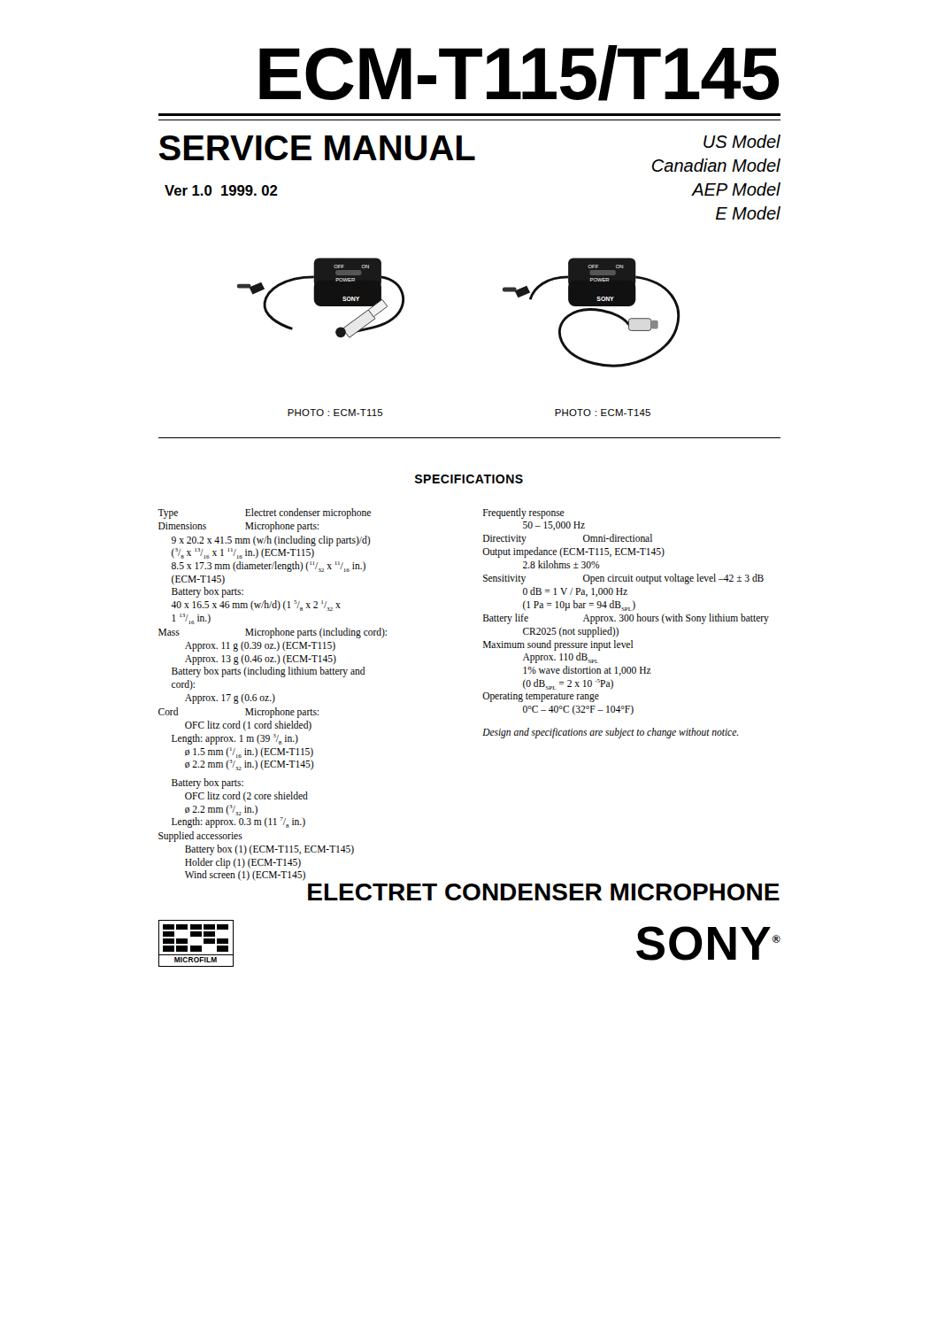ECM-T115/T145
SERVICE MANUAL
Ver 1.0 1999. 02
US Model
Canadian Model
AEP Model
E Model
OFF ON POWER SONY
PHOTO : ECM-T115
OFF ON POWER SONY
PHOTO : ECM-T145
SPECIFICATIONS
Type
Electret condenser microphone
Dimensions
Microphone parts:
9 x 20.2 x 41.5 mm (w/h (including clip parts)/d)
(3/8 x 13/16 x 1 11/16 in.) (ECM-T115)
8.5 x 17.3 mm (diameter/length) (11/32 x 11/16 in.)
(ECM-T145)
Battery box parts:
40 x 16.5 x 46 mm (w/h/d) (1 5/8 x 2 1/32 x
1 13/16 in.)
Mass
Microphone parts (including cord):
Approx. 11 g (0.39 oz.) (ECM-T115)
Approx. 13 g (0.46 oz.) (ECM-T145)
Battery box parts (including lithium battery and
cord):
Approx. 17 g (0.6 oz.)
Cord
Microphone parts:
OFC litz cord (1 cord shielded)
Length: approx. 1 m (39 3/8 in.)
ø 1.5 mm (1/16 in.) (ECM-T115)
ø 2.2 mm (3/32 in.) (ECM-T145)
Battery box parts:
OFC litz cord (2 core shielded
ø 2.2 mm (3/32 in.)
Length: approx. 0.3 m (11 7/8 in.)
Supplied accessories
Battery box (1) (ECM-T115, ECM-T145)
Holder clip (1) (ECM-T145)
Wind screen (1) (ECM-T145)
Frequently response
50 – 15,000 Hz
Directivity
Omni-directional
Output impedance (ECM-T115, ECM-T145)
2.8 kilohms ± 30%
Sensitivity
Open circuit output voltage level –42 ± 3 dB
0 dB = 1 V / Pa, 1,000 Hz
(1 Pa = 10µ bar = 94 dBSPL)
Battery life
Approx. 300 hours (with Sony lithium battery
CR2025 (not supplied))
Maximum sound pressure input level
Approx. 110 dBSPL
1% wave distortion at 1,000 Hz
(0 dBSPL = 2 x 10 -5Pa)
Operating temperature range
0°C – 40°C (32°F – 104°F)
Design and specifications are subject to change without notice.
ELECTRET CONDENSER MICROPHONE
MICROFILM
SONY®